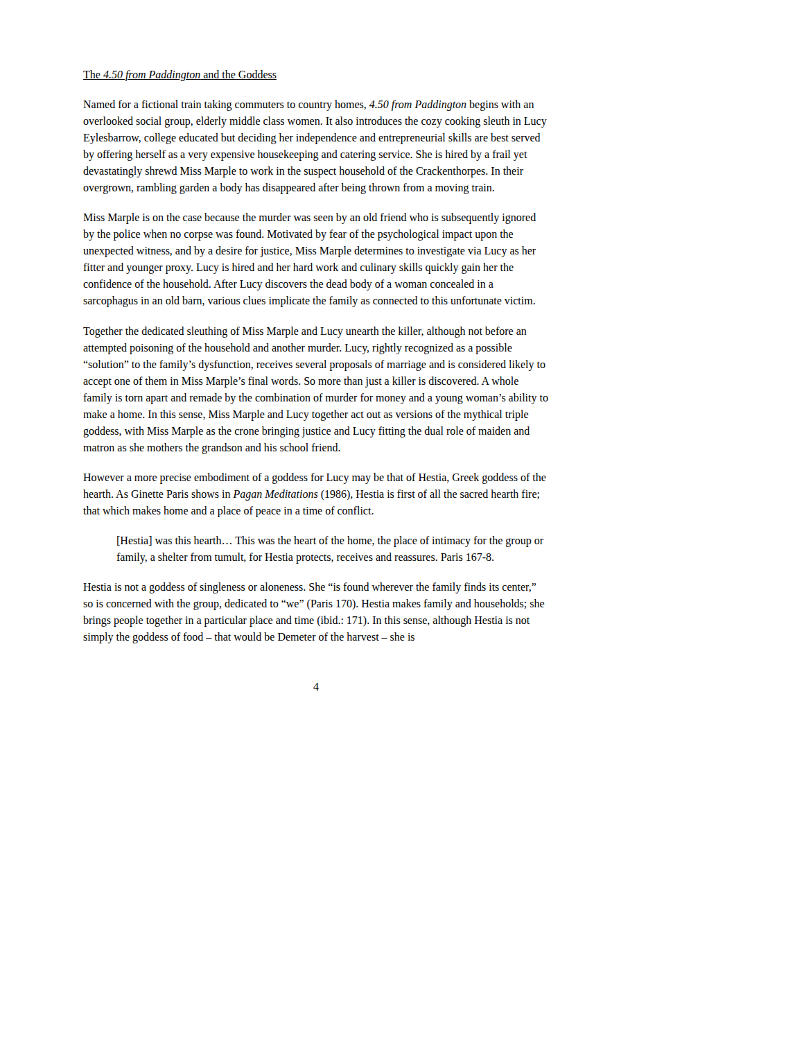The 4.50 from Paddington and the Goddess
Named for a fictional train taking commuters to country homes, 4.50 from Paddington begins with an overlooked social group, elderly middle class women. It also introduces the cozy cooking sleuth in Lucy Eylesbarrow, college educated but deciding her independence and entrepreneurial skills are best served by offering herself as a very expensive housekeeping and catering service. She is hired by a frail yet devastatingly shrewd Miss Marple to work in the suspect household of the Crackenthorpes. In their overgrown, rambling garden a body has disappeared after being thrown from a moving train.
Miss Marple is on the case because the murder was seen by an old friend who is subsequently ignored by the police when no corpse was found. Motivated by fear of the psychological impact upon the unexpected witness, and by a desire for justice, Miss Marple determines to investigate via Lucy as her fitter and younger proxy. Lucy is hired and her hard work and culinary skills quickly gain her the confidence of the household. After Lucy discovers the dead body of a woman concealed in a sarcophagus in an old barn, various clues implicate the family as connected to this unfortunate victim.
Together the dedicated sleuthing of Miss Marple and Lucy unearth the killer, although not before an attempted poisoning of the household and another murder. Lucy, rightly recognized as a possible “solution” to the family’s dysfunction, receives several proposals of marriage and is considered likely to accept one of them in Miss Marple’s final words. So more than just a killer is discovered. A whole family is torn apart and remade by the combination of murder for money and a young woman’s ability to make a home. In this sense, Miss Marple and Lucy together act out as versions of the mythical triple goddess, with Miss Marple as the crone bringing justice and Lucy fitting the dual role of maiden and matron as she mothers the grandson and his school friend.
However a more precise embodiment of a goddess for Lucy may be that of Hestia, Greek goddess of the hearth. As Ginette Paris shows in Pagan Meditations (1986), Hestia is first of all the sacred hearth fire; that which makes home and a place of peace in a time of conflict.
[Hestia] was this hearth… This was the heart of the home, the place of intimacy for the group or family, a shelter from tumult, for Hestia protects, receives and reassures. Paris 167-8.
Hestia is not a goddess of singleness or aloneness. She “is found wherever the family finds its center,” so is concerned with the group, dedicated to “we” (Paris 170). Hestia makes family and households; she brings people together in a particular place and time (ibid.: 171). In this sense, although Hestia is not simply the goddess of food – that would be Demeter of the harvest – she is
4